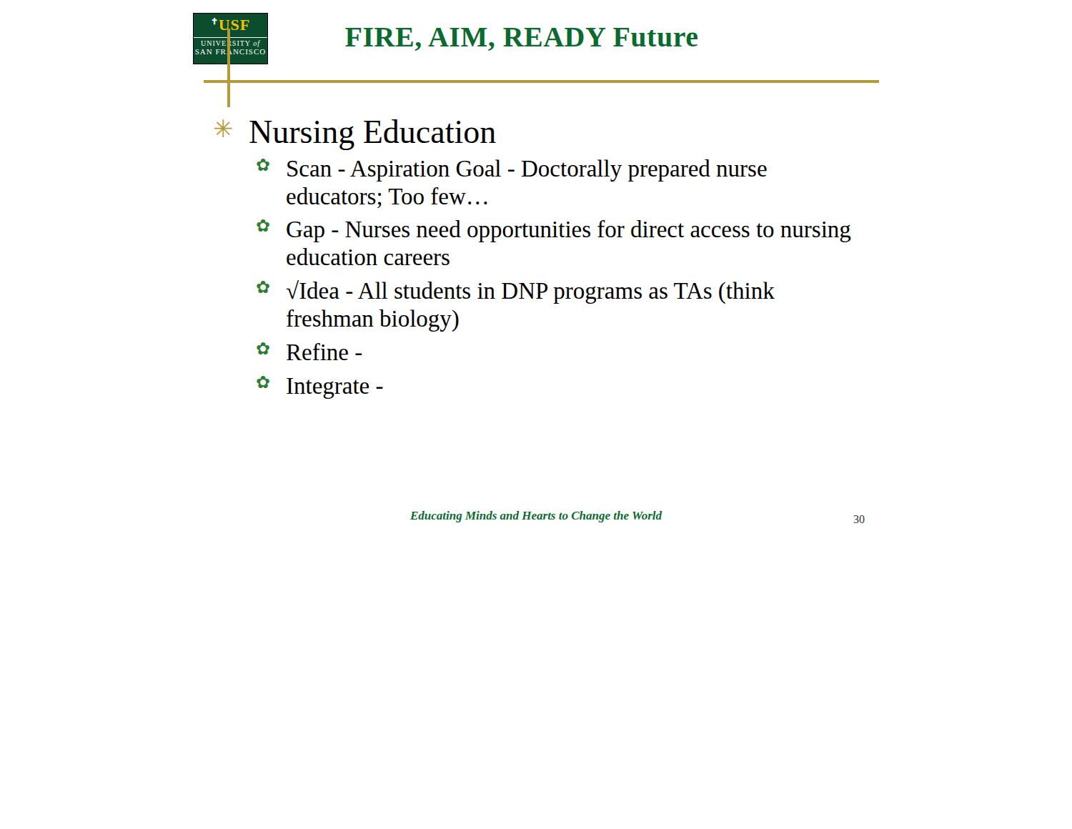✝USF
UNIVERSITY of
SAN FRANCISCO
FIRE, AIM, READY Future
Nursing Education
Scan - Aspiration Goal - Doctorally prepared nurse educators; Too few…
Gap - Nurses need opportunities for direct access to nursing education careers
√Idea - All students in DNP programs as TAs (think freshman biology)
Refine -
Integrate -
Educating Minds and Hearts to Change the World 30